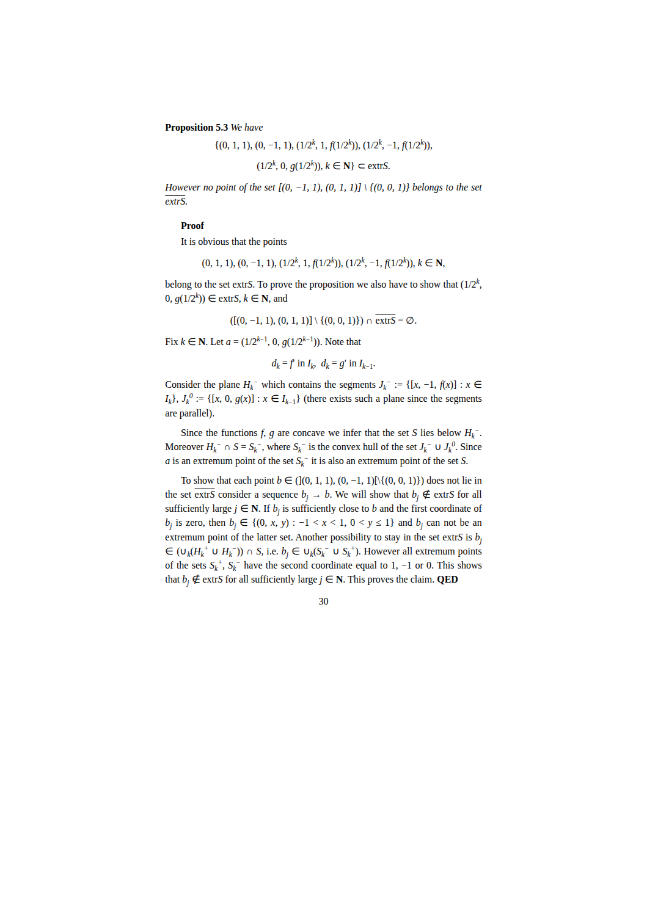Proposition 5.3 We have
{(0, 1, 1), (0, −1, 1), (1/2k, 1, f(1/2k)), (1/2k, −1, f(1/2k)),
(1/2k, 0, g(1/2k)), k ∈ N} ⊂ extrS.
However no point of the set [(0, −1, 1), (0, 1, 1)] \ {(0, 0, 1)} belongs to the set extrS.
Proof
It is obvious that the points
(0, 1, 1), (0, −1, 1), (1/2k, 1, f(1/2k)), (1/2k, −1, f(1/2k)), k ∈ N,
belong to the set extrS. To prove the proposition we also have to show that (1/2k, 0, g(1/2k)) ∈ extrS, k ∈ N, and
([(0, −1, 1), (0, 1, 1)] \ {(0, 0, 1)}) ∩ extrS = ∅.
Fix k ∈ N. Let a = (1/2k−1, 0, g(1/2k−1)). Note that
dk = f′ in Ik, dk = g′ in Ik−1.
Consider the plane Hk− which contains the segments Jk− := {[x, −1, f(x)] : x ∈ Ik}, Jk0 := {[x, 0, g(x)] : x ∈ Ik−1} (there exists such a plane since the segments are parallel).
Since the functions f, g are concave we infer that the set S lies below Hk−. Moreover Hk− ∩ S = Sk−, where Sk− is the convex hull of the set Jk− ∪ Jk0. Since a is an extremum point of the set Sk− it is also an extremum point of the set S.
To show that each point b ∈ (](0, 1, 1), (0, −1, 1)[\{(0, 0, 1)}) does not lie in the set extrS consider a sequence bj → b. We will show that bj ∉ extrS for all sufficiently large j ∈ N. If bj is sufficiently close to b and the first coordinate of bj is zero, then bj ∈ {(0, x, y) : −1 < x < 1, 0 < y ≤ 1} and bj can not be an extremum point of the latter set. Another possibility to stay in the set extrS is bj ∈ (∪k(Hk+ ∪ Hk−)) ∩ S, i.e. bj ∈ ∪k(Sk− ∪ Sk+). However all extremum points of the sets Sk+, Sk− have the second coordinate equal to 1, −1 or 0. This shows that bj ∉ extrS for all sufficiently large j ∈ N. This proves the claim. QED
30